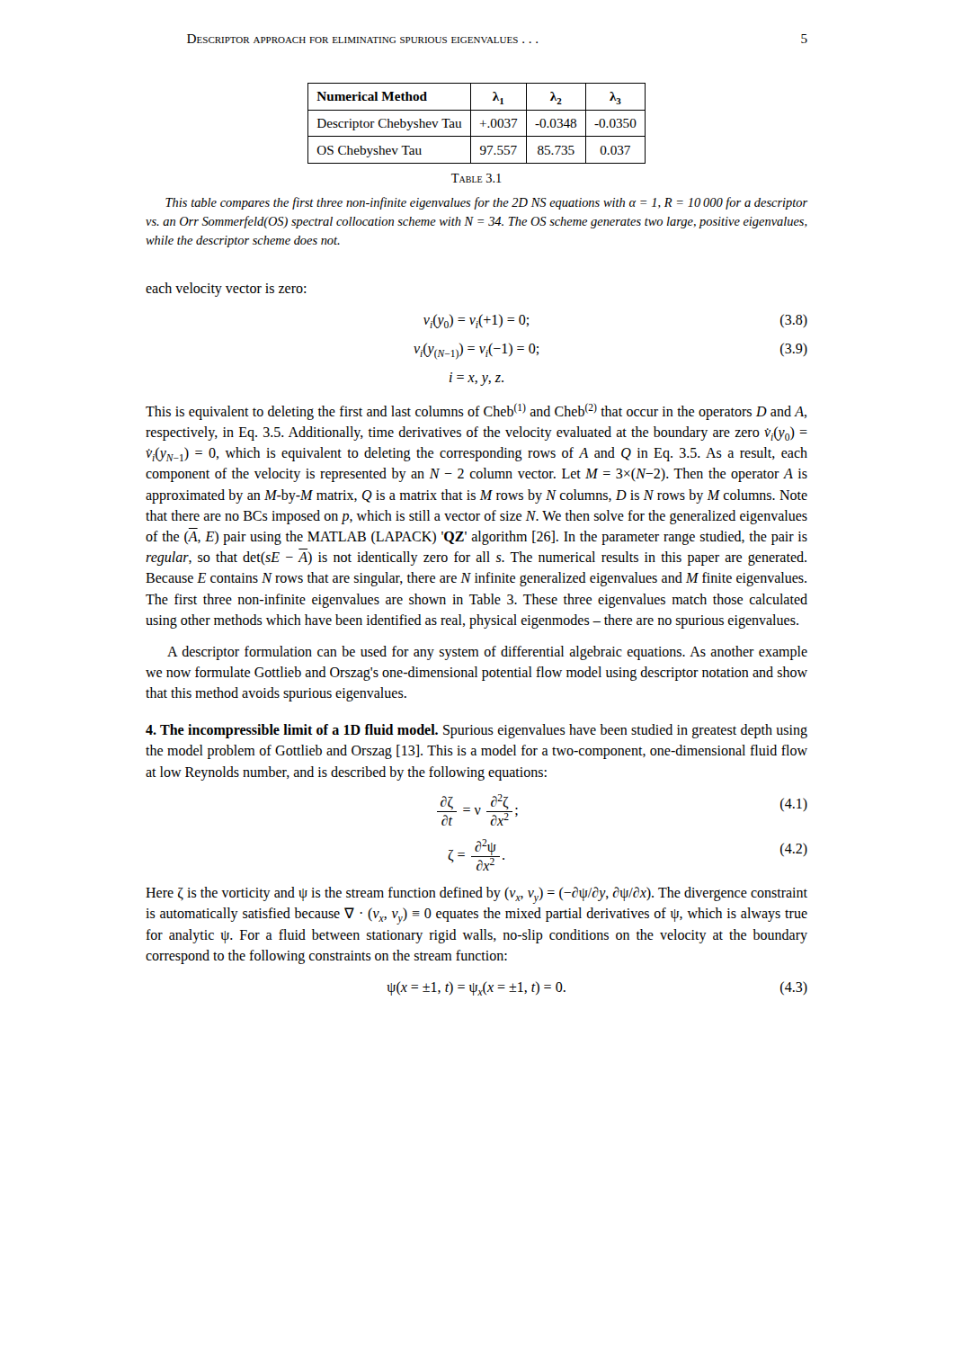Descriptor approach for eliminating spurious eigenvalues . . . 5
| Numerical Method | λ 1 | λ 2 | λ 3 |
| --- | --- | --- | --- |
| Descriptor Chebyshev Tau | +.0037 | -0.0348 | -0.0350 |
| OS Chebyshev Tau | 97.557 | 85.735 | 0.037 |
Table 3.1
This table compares the first three non-infinite eigenvalues for the 2D NS equations with α = 1, R = 10 000 for a descriptor vs. an Orr Sommerfeld(OS) spectral collocation scheme with N = 34. The OS scheme generates two large, positive eigenvalues, while the descriptor scheme does not.
each velocity vector is zero:
vi(y0) = vi(+1) = 0; (3.8)
vi(y(N−1)) = vi(−1) = 0; (3.9)
i = x, y, z.
This is equivalent to deleting the first and last columns of Cheb(1) and Cheb(2) that occur in the operators D and A, respectively, in Eq. 3.5. Additionally, time derivatives of the velocity evaluated at the boundary are zero v̇i(y0) = v̇i(yN−1) = 0, which is equivalent to deleting the corresponding rows of A and Q in Eq. 3.5. As a result, each component of the velocity is represented by an N − 2 column vector. Let M = 3×(N−2). Then the operator A is approximated by an M-by-M matrix, Q is a matrix that is M rows by N columns, D is N rows by M columns. Note that there are no BCs imposed on p, which is still a vector of size N. We then solve for the generalized eigenvalues of the (A, E) pair using the MATLAB (LAPACK) 'QZ' algorithm [26]. In the parameter range studied, the pair is regular, so that det(sE − A) is not identically zero for all s. The numerical results in this paper are generated. Because E contains N rows that are singular, there are N infinite generalized eigenvalues and M finite eigenvalues. The first three non-infinite eigenvalues are shown in Table 3. These three eigenvalues match those calculated using other methods which have been identified as real, physical eigenmodes – there are no spurious eigenvalues.
A descriptor formulation can be used for any system of differential algebraic equations. As another example we now formulate Gottlieb and Orszag's one-dimensional potential flow model using descriptor notation and show that this method avoids spurious eigenvalues.
4. The incompressible limit of a 1D fluid model.
Spurious eigenvalues have been studied in greatest depth using the model problem of Gottlieb and Orszag [13]. This is a model for a two-component, one-dimensional fluid flow at low Reynolds number, and is described by the following equations:
∂ζ∂t = ν ∂2ζ∂x2; (4.1)
ζ = ∂2ψ∂x2. (4.2)
Here ζ is the vorticity and ψ is the stream function defined by (vx, vy) = (−∂ψ/∂y, ∂ψ/∂x). The divergence constraint is automatically satisfied because ∇ · (vx, vy) ≡ 0 equates the mixed partial derivatives of ψ, which is always true for analytic ψ. For a fluid between stationary rigid walls, no-slip conditions on the velocity at the boundary correspond to the following constraints on the stream function:
ψ(x = ±1, t) = ψx(x = ±1, t) = 0. (4.3)